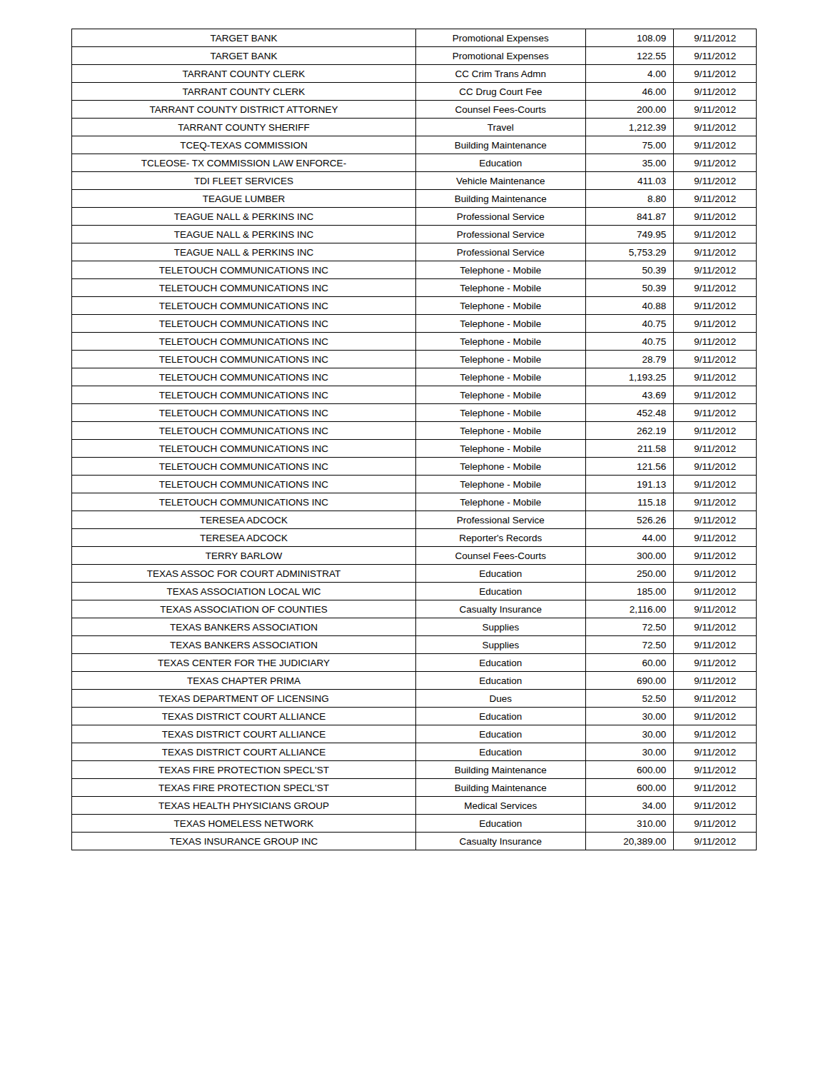| TARGET BANK | Promotional Expenses | 108.09 | 9/11/2012 |
| TARGET BANK | Promotional Expenses | 122.55 | 9/11/2012 |
| TARRANT COUNTY CLERK | CC Crim Trans Admn | 4.00 | 9/11/2012 |
| TARRANT COUNTY CLERK | CC Drug Court Fee | 46.00 | 9/11/2012 |
| TARRANT COUNTY DISTRICT ATTORNEY | Counsel Fees-Courts | 200.00 | 9/11/2012 |
| TARRANT COUNTY SHERIFF | Travel | 1,212.39 | 9/11/2012 |
| TCEQ-TEXAS COMMISSION | Building Maintenance | 75.00 | 9/11/2012 |
| TCLEOSE- TX COMMISSION LAW ENFORCE- | Education | 35.00 | 9/11/2012 |
| TDI FLEET SERVICES | Vehicle Maintenance | 411.03 | 9/11/2012 |
| TEAGUE LUMBER | Building Maintenance | 8.80 | 9/11/2012 |
| TEAGUE NALL & PERKINS INC | Professional Service | 841.87 | 9/11/2012 |
| TEAGUE NALL & PERKINS INC | Professional Service | 749.95 | 9/11/2012 |
| TEAGUE NALL & PERKINS INC | Professional Service | 5,753.29 | 9/11/2012 |
| TELETOUCH COMMUNICATIONS INC | Telephone - Mobile | 50.39 | 9/11/2012 |
| TELETOUCH COMMUNICATIONS INC | Telephone - Mobile | 50.39 | 9/11/2012 |
| TELETOUCH COMMUNICATIONS INC | Telephone - Mobile | 40.88 | 9/11/2012 |
| TELETOUCH COMMUNICATIONS INC | Telephone - Mobile | 40.75 | 9/11/2012 |
| TELETOUCH COMMUNICATIONS INC | Telephone - Mobile | 40.75 | 9/11/2012 |
| TELETOUCH COMMUNICATIONS INC | Telephone - Mobile | 28.79 | 9/11/2012 |
| TELETOUCH COMMUNICATIONS INC | Telephone - Mobile | 1,193.25 | 9/11/2012 |
| TELETOUCH COMMUNICATIONS INC | Telephone - Mobile | 43.69 | 9/11/2012 |
| TELETOUCH COMMUNICATIONS INC | Telephone - Mobile | 452.48 | 9/11/2012 |
| TELETOUCH COMMUNICATIONS INC | Telephone - Mobile | 262.19 | 9/11/2012 |
| TELETOUCH COMMUNICATIONS INC | Telephone - Mobile | 211.58 | 9/11/2012 |
| TELETOUCH COMMUNICATIONS INC | Telephone - Mobile | 121.56 | 9/11/2012 |
| TELETOUCH COMMUNICATIONS INC | Telephone - Mobile | 191.13 | 9/11/2012 |
| TELETOUCH COMMUNICATIONS INC | Telephone - Mobile | 115.18 | 9/11/2012 |
| TERESEA ADCOCK | Professional Service | 526.26 | 9/11/2012 |
| TERESEA ADCOCK | Reporter's Records | 44.00 | 9/11/2012 |
| TERRY BARLOW | Counsel Fees-Courts | 300.00 | 9/11/2012 |
| TEXAS ASSOC FOR COURT ADMINISTRAT | Education | 250.00 | 9/11/2012 |
| TEXAS ASSOCIATION LOCAL WIC | Education | 185.00 | 9/11/2012 |
| TEXAS ASSOCIATION OF COUNTIES | Casualty Insurance | 2,116.00 | 9/11/2012 |
| TEXAS BANKERS ASSOCIATION | Supplies | 72.50 | 9/11/2012 |
| TEXAS BANKERS ASSOCIATION | Supplies | 72.50 | 9/11/2012 |
| TEXAS CENTER FOR THE JUDICIARY | Education | 60.00 | 9/11/2012 |
| TEXAS CHAPTER PRIMA | Education | 690.00 | 9/11/2012 |
| TEXAS DEPARTMENT OF LICENSING | Dues | 52.50 | 9/11/2012 |
| TEXAS DISTRICT COURT ALLIANCE | Education | 30.00 | 9/11/2012 |
| TEXAS DISTRICT COURT ALLIANCE | Education | 30.00 | 9/11/2012 |
| TEXAS DISTRICT COURT ALLIANCE | Education | 30.00 | 9/11/2012 |
| TEXAS FIRE PROTECTION SPECL'ST | Building Maintenance | 600.00 | 9/11/2012 |
| TEXAS FIRE PROTECTION SPECL'ST | Building Maintenance | 600.00 | 9/11/2012 |
| TEXAS HEALTH PHYSICIANS GROUP | Medical Services | 34.00 | 9/11/2012 |
| TEXAS HOMELESS NETWORK | Education | 310.00 | 9/11/2012 |
| TEXAS INSURANCE GROUP INC | Casualty Insurance | 20,389.00 | 9/11/2012 |